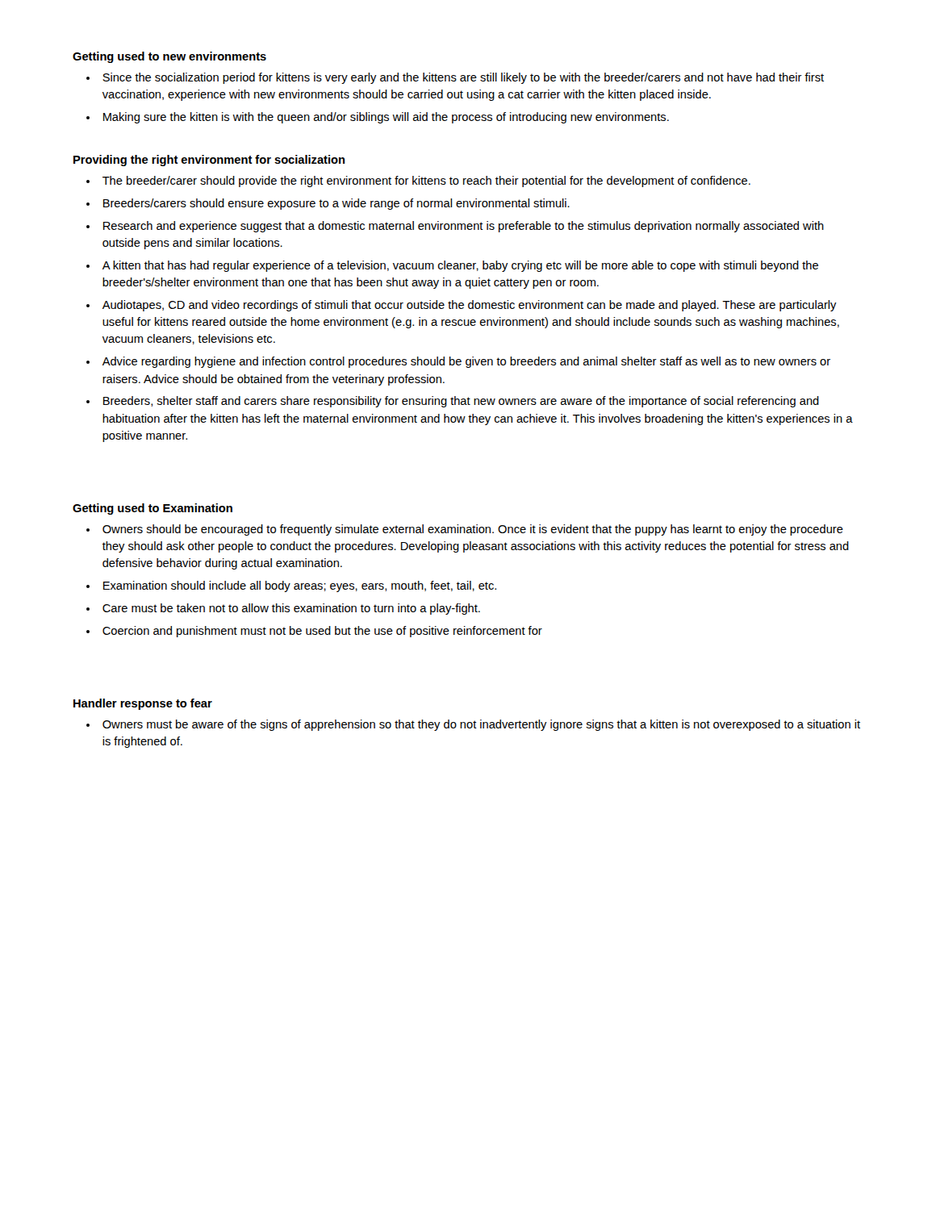Getting used to new environments
Since the socialization period for kittens is very early and the kittens are still likely to be with the breeder/carers and not have had their first vaccination, experience with new environments should be carried out using a cat carrier with the kitten placed inside.
Making sure the kitten is with the queen and/or siblings will aid the process of introducing new environments.
Providing the right environment for socialization
The breeder/carer should provide the right environment for kittens to reach their potential for the development of confidence.
Breeders/carers should ensure exposure to a wide range of normal environmental stimuli.
Research and experience suggest that a domestic maternal environment is preferable to the stimulus deprivation normally associated with outside pens and similar locations.
A kitten that has had regular experience of a television, vacuum cleaner, baby crying etc will be more able to cope with stimuli beyond the breeder's/shelter environment than one that has been shut away in a quiet cattery pen or room.
Audiotapes, CD and video recordings of stimuli that occur outside the domestic environment can be made and played. These are particularly useful for kittens reared outside the home environment (e.g. in a rescue environment) and should include sounds such as washing machines, vacuum cleaners, televisions etc.
Advice regarding hygiene and infection control procedures should be given to breeders and animal shelter staff as well as to new owners or raisers. Advice should be obtained from the veterinary profession.
Breeders, shelter staff and carers share responsibility for ensuring that new owners are aware of the importance of social referencing and habituation after the kitten has left the maternal environment and how they can achieve it. This involves broadening the kitten's experiences in a positive manner.
Getting used to Examination
Owners should be encouraged to frequently simulate external examination. Once it is evident that the puppy has learnt to enjoy the procedure they should ask other people to conduct the procedures. Developing pleasant associations with this activity reduces the potential for stress and defensive behavior during actual examination.
Examination should include all body areas; eyes, ears, mouth, feet, tail, etc.
Care must be taken not to allow this examination to turn into a play-fight.
Coercion and punishment must not be used but the use of positive reinforcement for
Handler response to fear
Owners must be aware of the signs of apprehension so that they do not inadvertently ignore signs that a kitten is not overexposed to a situation it is frightened of.